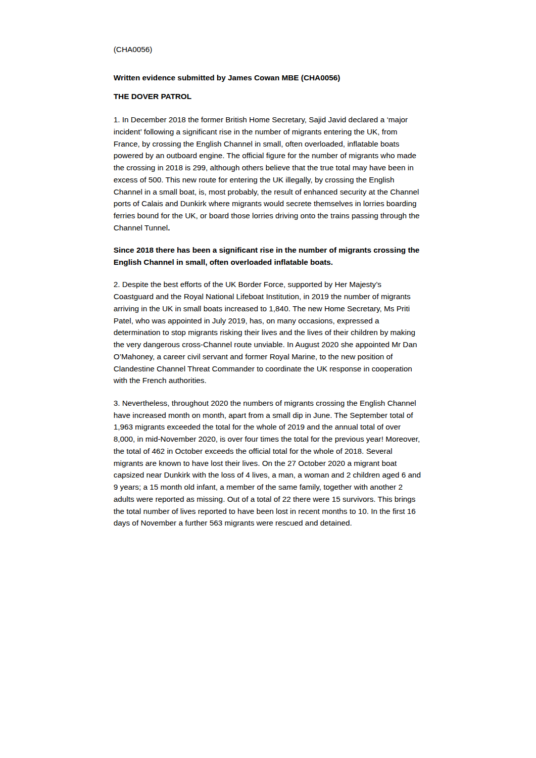(CHA0056)
Written evidence submitted by James Cowan MBE (CHA0056)
THE DOVER PATROL
1. In December 2018 the former British Home Secretary, Sajid Javid declared a ‘major incident’ following a significant rise in the number of migrants entering the UK, from France, by crossing the English Channel in small, often overloaded, inflatable boats powered by an outboard engine. The official figure for the number of migrants who made the crossing in 2018 is 299, although others believe that the true total may have been in excess of 500. This new route for entering the UK illegally, by crossing the English Channel in a small boat, is, most probably, the result of enhanced security at the Channel ports of Calais and Dunkirk where migrants would secrete themselves in lorries boarding ferries bound for the UK, or board those lorries driving onto the trains passing through the Channel Tunnel.
Since 2018 there has been a significant rise in the number of migrants crossing the English Channel in small, often overloaded inflatable boats.
2. Despite the best efforts of the UK Border Force, supported by Her Majesty’s Coastguard and the Royal National Lifeboat Institution, in 2019 the number of migrants arriving in the UK in small boats increased to 1,840. The new Home Secretary, Ms Priti Patel, who was appointed in July 2019, has, on many occasions, expressed a determination to stop migrants risking their lives and the lives of their children by making the very dangerous cross-Channel route unviable. In August 2020 she appointed Mr Dan O’Mahoney, a career civil servant and former Royal Marine, to the new position of Clandestine Channel Threat Commander to coordinate the UK response in cooperation with the French authorities.
3. Nevertheless, throughout 2020 the numbers of migrants crossing the English Channel have increased month on month, apart from a small dip in June. The September total of 1,963 migrants exceeded the total for the whole of 2019 and the annual total of over 8,000, in mid-November 2020, is over four times the total for the previous year! Moreover, the total of 462 in October exceeds the official total for the whole of 2018. Several migrants are known to have lost their lives. On the 27 October 2020 a migrant boat capsized near Dunkirk with the loss of 4 lives, a man, a woman and 2 children aged 6 and 9 years; a 15 month old infant, a member of the same family, together with another 2 adults were reported as missing. Out of a total of 22 there were 15 survivors. This brings the total number of lives reported to have been lost in recent months to 10. In the first 16 days of November a further 563 migrants were rescued and detained.